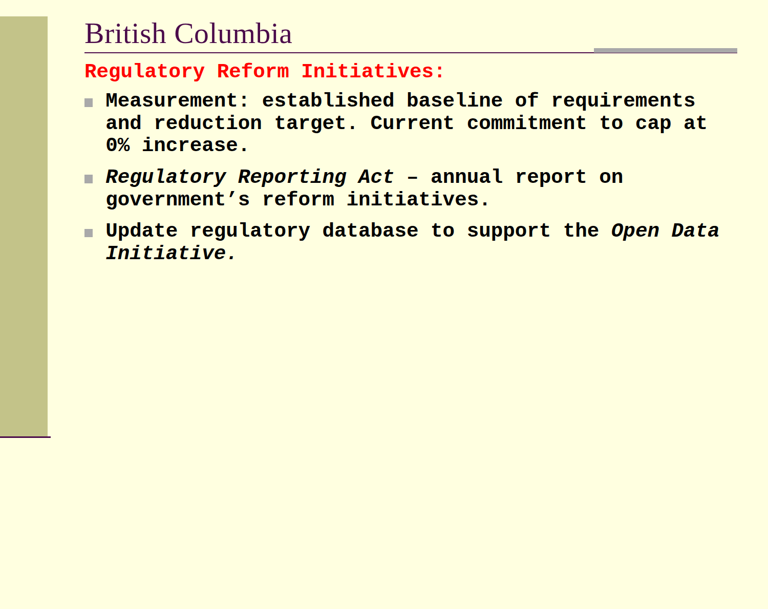British Columbia
Regulatory Reform Initiatives:
Measurement: established baseline of requirements and reduction target. Current commitment to cap at 0% increase.
Regulatory Reporting Act – annual report on government’s reform initiatives.
Update regulatory database to support the Open Data Initiative.